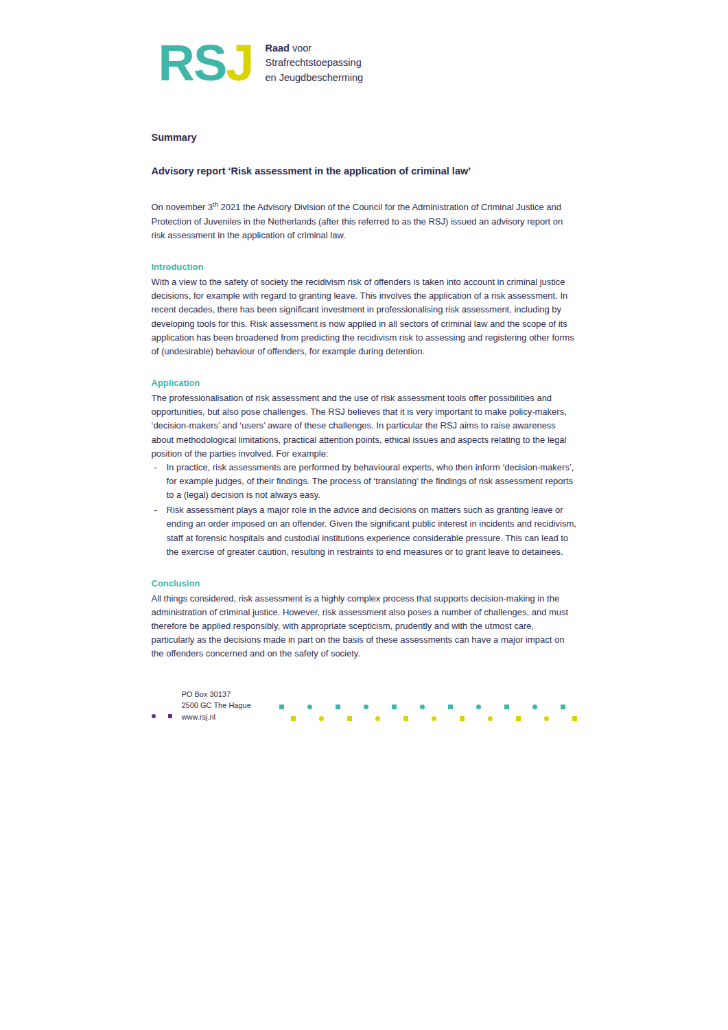RSJ
Raad voor
Strafrechtstoepassing
en Jeugdbescherming
Summary
Advisory report ‘Risk assessment in the application of criminal law’
On november 3th 2021 the Advisory Division of the Council for the Administration of Criminal Justice and Protection of Juveniles in the Netherlands (after this referred to as the RSJ) issued an advisory report on risk assessment in the application of criminal law.
Introduction
With a view to the safety of society the recidivism risk of offenders is taken into account in criminal justice decisions, for example with regard to granting leave. This involves the application of a risk assessment. In recent decades, there has been significant investment in professionalising risk assessment, including by developing tools for this. Risk assessment is now applied in all sectors of criminal law and the scope of its application has been broadened from predicting the recidivism risk to assessing and registering other forms of (undesirable) behaviour of offenders, for example during detention.
Application
The professionalisation of risk assessment and the use of risk assessment tools offer possibilities and opportunities, but also pose challenges. The RSJ believes that it is very important to make policy-makers, ‘decision-makers’ and ‘users’ aware of these challenges. In particular the RSJ aims to raise awareness about methodological limitations, practical attention points, ethical issues and aspects relating to the legal position of the parties involved. For example:
In practice, risk assessments are performed by behavioural experts, who then inform ‘decision-makers’, for example judges, of their findings. The process of ‘translating’ the findings of risk assessment reports to a (legal) decision is not always easy.
Risk assessment plays a major role in the advice and decisions on matters such as granting leave or ending an order imposed on an offender. Given the significant public interest in incidents and recidivism, staff at forensic hospitals and custodial institutions experience considerable pressure. This can lead to the exercise of greater caution, resulting in restraints to end measures or to grant leave to detainees.
Conclusion
All things considered, risk assessment is a highly complex process that supports decision-making in the administration of criminal justice. However, risk assessment also poses a number of challenges, and must therefore be applied responsibly, with appropriate scepticism, prudently and with the utmost care, particularly as the decisions made in part on the basis of these assessments can have a major impact on the offenders concerned and on the safety of society.
PO Box 30137
2500 GC The Hague
www.rsj.nl